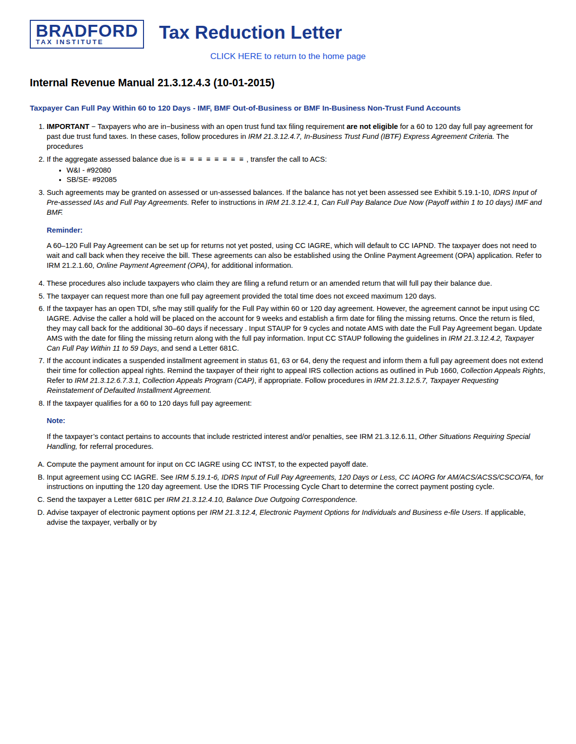BRADFORD TAX INSTITUTE
Tax Reduction Letter
CLICK HERE to return to the home page
Internal Revenue Manual 21.3.12.4.3 (10-01-2015)
Taxpayer Can Full Pay Within 60 to 120 Days - IMF, BMF Out-of-Business or BMF In-Business Non-Trust Fund Accounts
IMPORTANT − Taxpayers who are in−business with an open trust fund tax filing requirement are not eligible for a 60 to 120 day full pay agreement for past due trust fund taxes. In these cases, follow procedures in IRM 21.3.12.4.7, In-Business Trust Fund (IBTF) Express Agreement Criteria. The procedures
If the aggregate assessed balance due is ≡ ≡ ≡ ≡ ≡ ≡ ≡ ≡ , transfer the call to ACS:
W&I - #92080
SB/SE- #92085
Such agreements may be granted on assessed or un-assessed balances. If the balance has not yet been assessed see Exhibit 5.19.1-10, IDRS Input of Pre-assessed IAs and Full Pay Agreements. Refer to instructions in IRM 21.3.12.4.1, Can Full Pay Balance Due Now (Payoff within 1 to 10 days) IMF and BMF.
Reminder:
A 60–120 Full Pay Agreement can be set up for returns not yet posted, using CC IAGRE, which will default to CC IAPND. The taxpayer does not need to wait and call back when they receive the bill. These agreements can also be established using the Online Payment Agreement (OPA) application. Refer to IRM 21.2.1.60, Online Payment Agreement (OPA), for additional information.
These procedures also include taxpayers who claim they are filing a refund return or an amended return that will full pay their balance due.
The taxpayer can request more than one full pay agreement provided the total time does not exceed maximum 120 days.
If the taxpayer has an open TDI, s/he may still qualify for the Full Pay within 60 or 120 day agreement. However, the agreement cannot be input using CC IAGRE. Advise the caller a hold will be placed on the account for 9 weeks and establish a firm date for filing the missing returns. Once the return is filed, they may call back for the additional 30–60 days if necessary . Input STAUP for 9 cycles and notate AMS with date the Full Pay Agreement began. Update AMS with the date for filing the missing return along with the full pay information. Input CC STAUP following the guidelines in IRM 21.3.12.4.2, Taxpayer Can Full Pay Within 11 to 59 Days, and send a Letter 681C.
If the account indicates a suspended installment agreement in status 61, 63 or 64, deny the request and inform them a full pay agreement does not extend their time for collection appeal rights. Remind the taxpayer of their right to appeal IRS collection actions as outlined in Pub 1660, Collection Appeals Rights, Refer to IRM 21.3.12.6.7.3.1, Collection Appeals Program (CAP), if appropriate. Follow procedures in IRM 21.3.12.5.7, Taxpayer Requesting Reinstatement of Defaulted Installment Agreement.
If the taxpayer qualifies for a 60 to 120 days full pay agreement:
Note:
If the taxpayer’s contact pertains to accounts that include restricted interest and/or penalties, see IRM 21.3.12.6.11, Other Situations Requiring Special Handling, for referral procedures.
Compute the payment amount for input on CC IAGRE using CC INTST, to the expected payoff date.
Input agreement using CC IAGRE. See IRM 5.19.1-6, IDRS Input of Full Pay Agreements, 120 Days or Less, CC IAORG for AM/ACS/ACSS/CSCO/FA, for instructions on inputting the 120 day agreement. Use the IDRS TIF Processing Cycle Chart to determine the correct payment posting cycle.
Send the taxpayer a Letter 681C per IRM 21.3.12.4.10, Balance Due Outgoing Correspondence.
Advise taxpayer of electronic payment options per IRM 21.3.12.4, Electronic Payment Options for Individuals and Business e-file Users. If applicable, advise the taxpayer, verbally or by